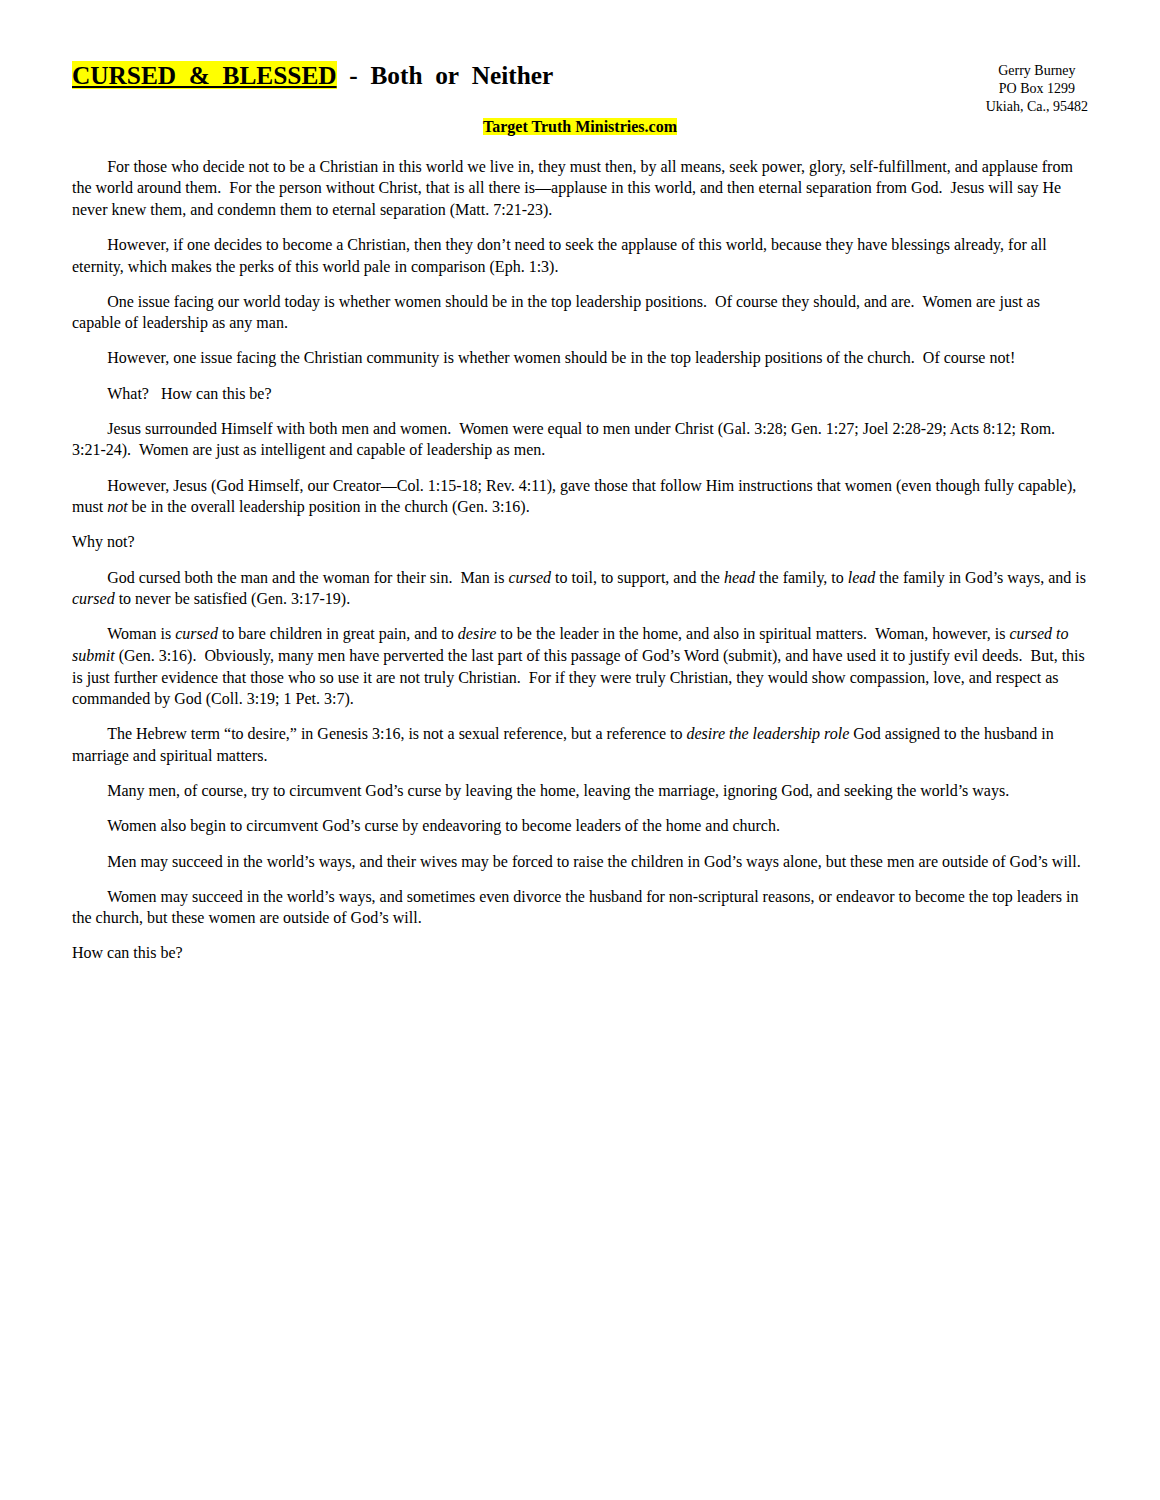Gerry Burney
PO Box 1299
Ukiah, Ca., 95482
CURSED & BLESSED - Both or Neither
Target Truth Ministries.com
For those who decide not to be a Christian in this world we live in, they must then, by all means, seek power, glory, self-fulfillment, and applause from the world around them. For the person without Christ, that is all there is—applause in this world, and then eternal separation from God. Jesus will say He never knew them, and condemn them to eternal separation (Matt. 7:21-23).
However, if one decides to become a Christian, then they don’t need to seek the applause of this world, because they have blessings already, for all eternity, which makes the perks of this world pale in comparison (Eph. 1:3).
One issue facing our world today is whether women should be in the top leadership positions. Of course they should, and are. Women are just as capable of leadership as any man.
However, one issue facing the Christian community is whether women should be in the top leadership positions of the church. Of course not!
What? How can this be?
Jesus surrounded Himself with both men and women. Women were equal to men under Christ (Gal. 3:28; Gen. 1:27; Joel 2:28-29; Acts 8:12; Rom. 3:21-24). Women are just as intelligent and capable of leadership as men.
However, Jesus (God Himself, our Creator—Col. 1:15-18; Rev. 4:11), gave those that follow Him instructions that women (even though fully capable), must not be in the overall leadership position in the church (Gen. 3:16).
Why not?
God cursed both the man and the woman for their sin. Man is cursed to toil, to support, and the head the family, to lead the family in God’s ways, and is cursed to never be satisfied (Gen. 3:17-19).
Woman is cursed to bare children in great pain, and to desire to be the leader in the home, and also in spiritual matters. Woman, however, is cursed to submit (Gen. 3:16). Obviously, many men have perverted the last part of this passage of God’s Word (submit), and have used it to justify evil deeds. But, this is just further evidence that those who so use it are not truly Christian. For if they were truly Christian, they would show compassion, love, and respect as commanded by God (Coll. 3:19; 1 Pet. 3:7).
The Hebrew term “to desire,” in Genesis 3:16, is not a sexual reference, but a reference to desire the leadership role God assigned to the husband in marriage and spiritual matters.
Many men, of course, try to circumvent God’s curse by leaving the home, leaving the marriage, ignoring God, and seeking the world’s ways.
Women also begin to circumvent God’s curse by endeavoring to become leaders of the home and church.
Men may succeed in the world’s ways, and their wives may be forced to raise the children in God’s ways alone, but these men are outside of God’s will.
Women may succeed in the world’s ways, and sometimes even divorce the husband for non-scriptural reasons, or endeavor to become the top leaders in the church, but these women are outside of God’s will.
How can this be?